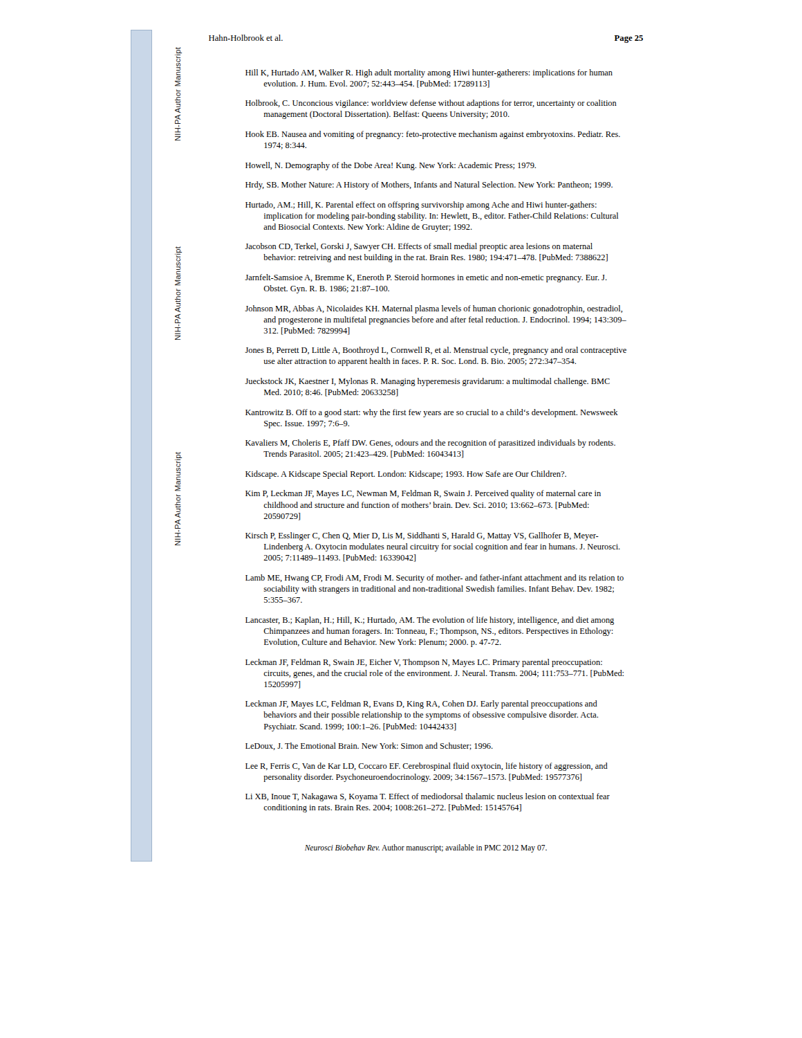NIH-PA Author Manuscript
NIH-PA Author Manuscript
NIH-PA Author Manuscript
Hahn-Holbrook et al.
Page 25
Hill K, Hurtado AM, Walker R. High adult mortality among Hiwi hunter-gatherers: implications for human evolution. J. Hum. Evol. 2007; 52:443–454. [PubMed: 17289113]
Holbrook, C. Unconcious vigilance: worldview defense without adaptions for terror, uncertainty or coalition management (Doctoral Dissertation). Belfast: Queens University; 2010.
Hook EB. Nausea and vomiting of pregnancy: feto-protective mechanism against embryotoxins. Pediatr. Res. 1974; 8:344.
Howell, N. Demography of the Dobe Area! Kung. New York: Academic Press; 1979.
Hrdy, SB. Mother Nature: A History of Mothers, Infants and Natural Selection. New York: Pantheon; 1999.
Hurtado, AM.; Hill, K. Parental effect on offspring survivorship among Ache and Hiwi hunter-gathers: implication for modeling pair-bonding stability. In: Hewlett, B., editor. Father-Child Relations: Cultural and Biosocial Contexts. New York: Aldine de Gruyter; 1992.
Jacobson CD, Terkel, Gorski J, Sawyer CH. Effects of small medial preoptic area lesions on maternal behavior: retreiving and nest building in the rat. Brain Res. 1980; 194:471–478. [PubMed: 7388622]
Jarnfelt-Samsioe A, Bremme K, Eneroth P. Steroid hormones in emetic and non-emetic pregnancy. Eur. J. Obstet. Gyn. R. B. 1986; 21:87–100.
Johnson MR, Abbas A, Nicolaides KH. Maternal plasma levels of human chorionic gonadotrophin, oestradiol, and progesterone in multifetal pregnancies before and after fetal reduction. J. Endocrinol. 1994; 143:309–312. [PubMed: 7829994]
Jones B, Perrett D, Little A, Boothroyd L, Cornwell R, et al. Menstrual cycle, pregnancy and oral contraceptive use alter attraction to apparent health in faces. P. R. Soc. Lond. B. Bio. 2005; 272:347–354.
Jueckstock JK, Kaestner I, Mylonas R. Managing hyperemesis gravidarum: a multimodal challenge. BMC Med. 2010; 8:46. [PubMed: 20633258]
Kantrowitz B. Off to a good start: why the first few years are so crucial to a child‘s development. Newsweek Spec. Issue. 1997; 7:6–9.
Kavaliers M, Choleris E, Pfaff DW. Genes, odours and the recognition of parasitized individuals by rodents. Trends Parasitol. 2005; 21:423–429. [PubMed: 16043413]
Kidscape. A Kidscape Special Report. London: Kidscape; 1993. How Safe are Our Children?.
Kim P, Leckman JF, Mayes LC, Newman M, Feldman R, Swain J. Perceived quality of maternal care in childhood and structure and function of mothers’ brain. Dev. Sci. 2010; 13:662–673. [PubMed: 20590729]
Kirsch P, Esslinger C, Chen Q, Mier D, Lis M, Siddhanti S, Harald G, Mattay VS, Gallhofer B, Meyer-Lindenberg A. Oxytocin modulates neural circuitry for social cognition and fear in humans. J. Neurosci. 2005; 7:11489–11493. [PubMed: 16339042]
Lamb ME, Hwang CP, Frodi AM, Frodi M. Security of mother- and father-infant attachment and its relation to sociability with strangers in traditional and non-traditional Swedish families. Infant Behav. Dev. 1982; 5:355–367.
Lancaster, B.; Kaplan, H.; Hill, K.; Hurtado, AM. The evolution of life history, intelligence, and diet among Chimpanzees and human foragers. In: Tonneau, F.; Thompson, NS., editors. Perspectives in Ethology: Evolution, Culture and Behavior. New York: Plenum; 2000. p. 47-72.
Leckman JF, Feldman R, Swain JE, Eicher V, Thompson N, Mayes LC. Primary parental preoccupation: circuits, genes, and the crucial role of the environment. J. Neural. Transm. 2004; 111:753–771. [PubMed: 15205997]
Leckman JF, Mayes LC, Feldman R, Evans D, King RA, Cohen DJ. Early parental preoccupations and behaviors and their possible relationship to the symptoms of obsessive compulsive disorder. Acta. Psychiatr. Scand. 1999; 100:1–26. [PubMed: 10442433]
LeDoux, J. The Emotional Brain. New York: Simon and Schuster; 1996.
Lee R, Ferris C, Van de Kar LD, Coccaro EF. Cerebrospinal fluid oxytocin, life history of aggression, and personality disorder. Psychoneuroendocrinology. 2009; 34:1567–1573. [PubMed: 19577376]
Li XB, Inoue T, Nakagawa S, Koyama T. Effect of mediodorsal thalamic nucleus lesion on contextual fear conditioning in rats. Brain Res. 2004; 1008:261–272. [PubMed: 15145764]
Neurosci Biobehav Rev. Author manuscript; available in PMC 2012 May 07.